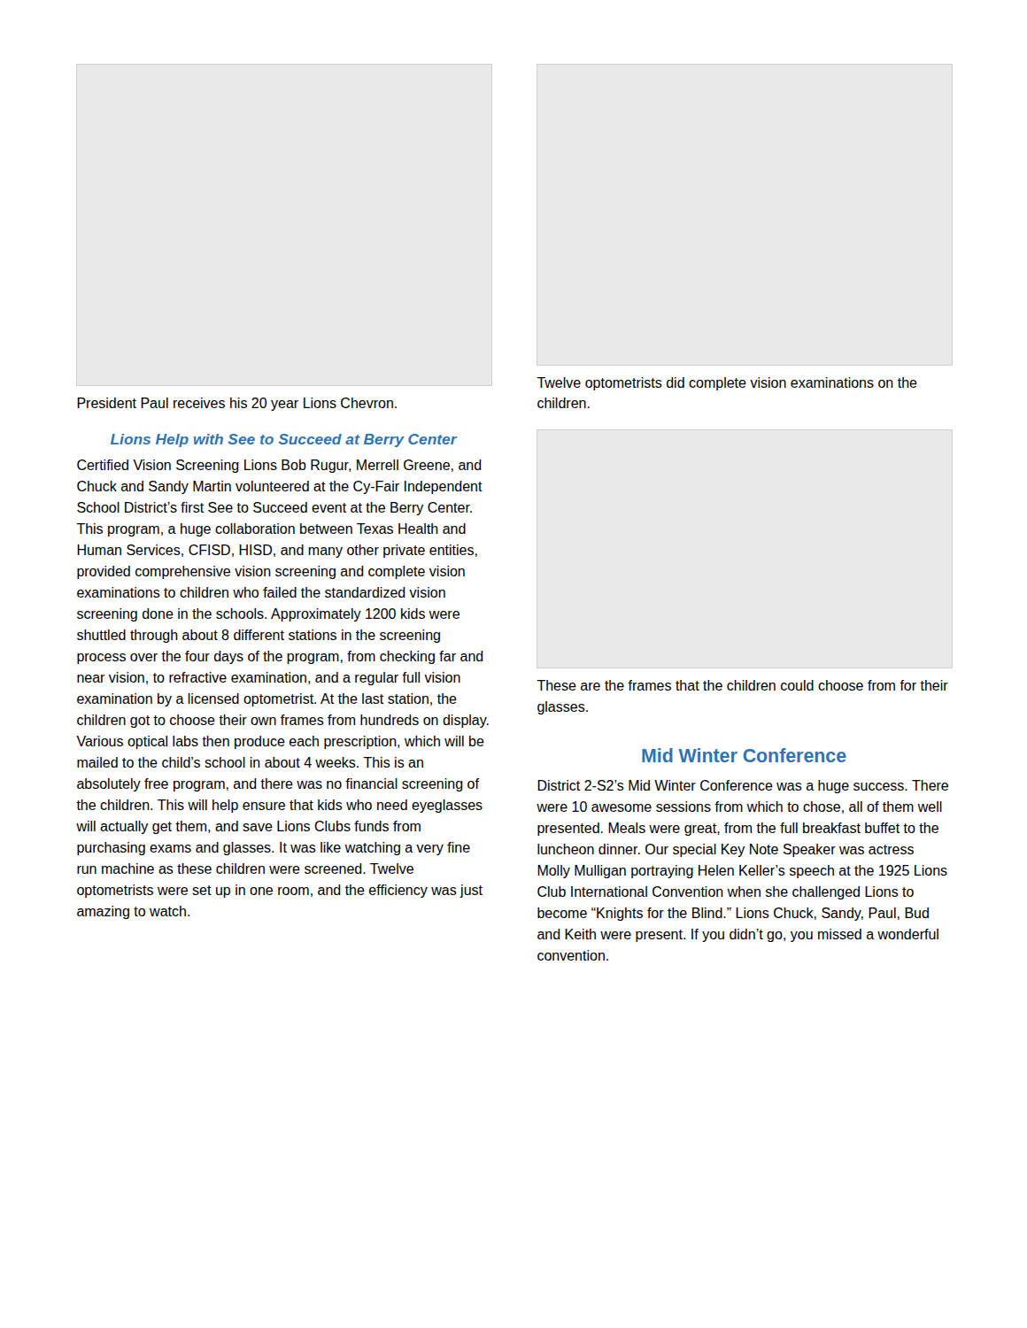President Paul receives his 20 year Lions Chevron.
Lions Help with See to Succeed at Berry Center
Certified Vision Screening Lions Bob Rugur, Merrell Greene, and Chuck and Sandy Martin volunteered at the Cy-Fair Independent School District’s first See to Succeed event at the Berry Center. This program, a huge collaboration between Texas Health and Human Services, CFISD, HISD, and many other private entities, provided comprehensive vision screening and complete vision examinations to children who failed the standardized vision screening done in the schools. Approximately 1200 kids were shuttled through about 8 different stations in the screening process over the four days of the program, from checking far and near vision, to refractive examination, and a regular full vision examination by a licensed optometrist. At the last station, the children got to choose their own frames from hundreds on display. Various optical labs then produce each prescription, which will be mailed to the child’s school in about 4 weeks. This is an absolutely free program, and there was no financial screening of the children. This will help ensure that kids who need eyeglasses will actually get them, and save Lions Clubs funds from purchasing exams and glasses. It was like watching a very fine run machine as these children were screened. Twelve optometrists were set up in one room, and the efficiency was just amazing to watch.
Twelve optometrists did complete vision examinations on the children.
These are the frames that the children could choose from for their glasses.
Mid Winter Conference
District 2-S2’s Mid Winter Conference was a huge success. There were 10 awesome sessions from which to chose, all of them well presented. Meals were great, from the full breakfast buffet to the luncheon dinner. Our special Key Note Speaker was actress Molly Mulligan portraying Helen Keller’s speech at the 1925 Lions Club International Convention when she challenged Lions to become “Knights for the Blind.” Lions Chuck, Sandy, Paul, Bud and Keith were present. If you didn’t go, you missed a wonderful convention.